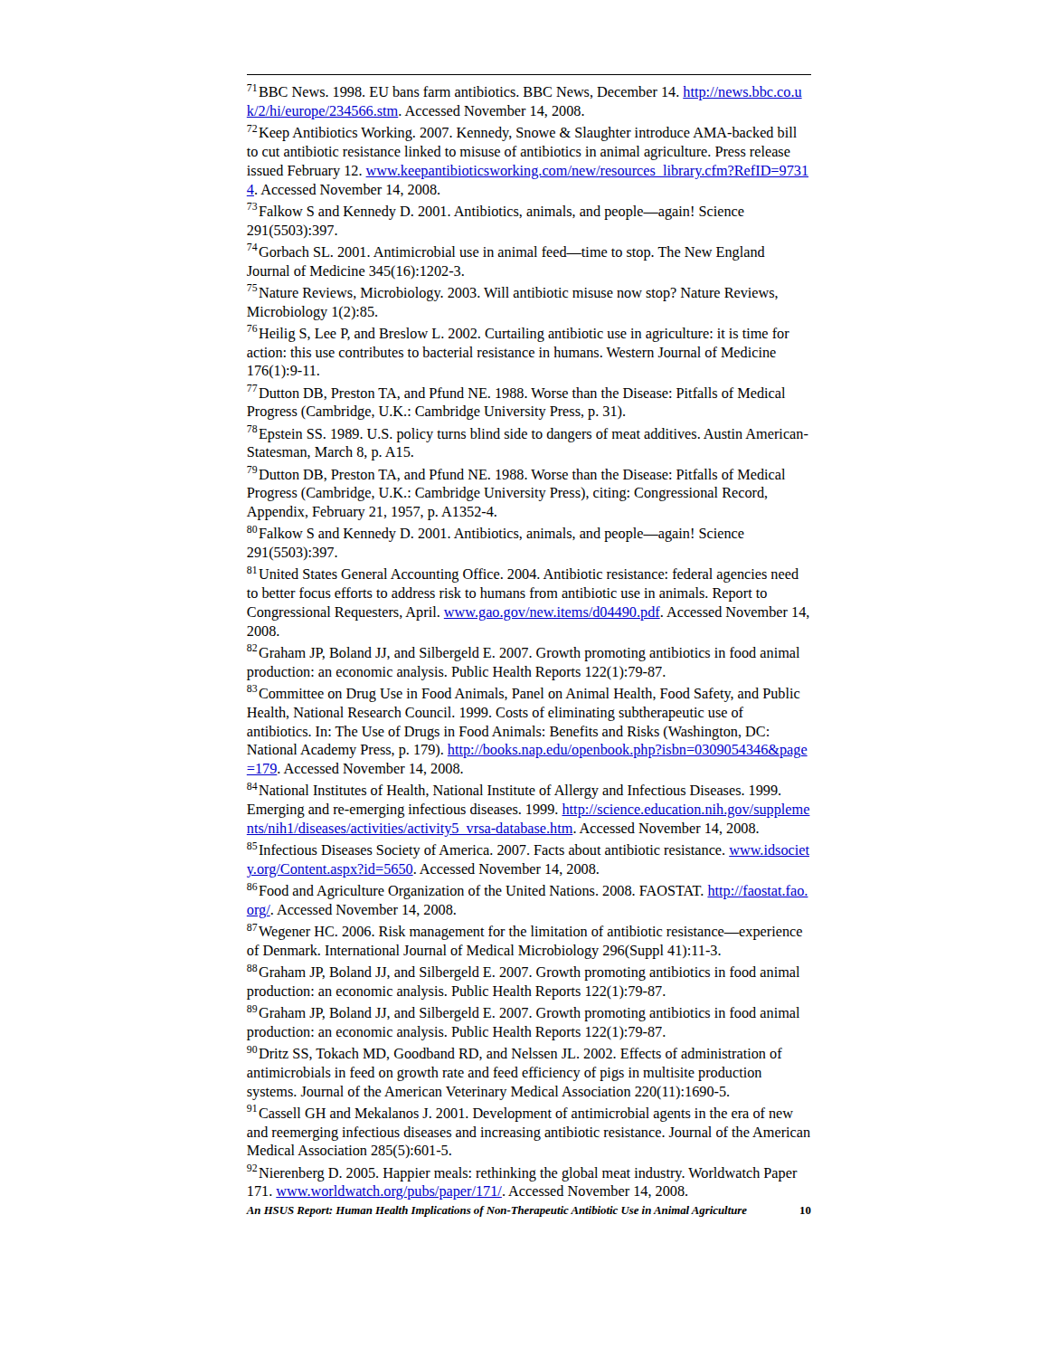71BBC News. 1998. EU bans farm antibiotics. BBC News, December 14. http://news.bbc.co.uk/2/hi/europe/234566.stm. Accessed November 14, 2008.
72Keep Antibiotics Working. 2007. Kennedy, Snowe & Slaughter introduce AMA-backed bill to cut antibiotic resistance linked to misuse of antibiotics in animal agriculture. Press release issued February 12. www.keepantibioticsworking.com/new/resources_library.cfm?RefID=97314. Accessed November 14, 2008.
73Falkow S and Kennedy D. 2001. Antibiotics, animals, and people—again! Science 291(5503):397.
74Gorbach SL. 2001. Antimicrobial use in animal feed—time to stop. The New England Journal of Medicine 345(16):1202-3.
75Nature Reviews, Microbiology. 2003. Will antibiotic misuse now stop? Nature Reviews, Microbiology 1(2):85.
76Heilig S, Lee P, and Breslow L. 2002. Curtailing antibiotic use in agriculture: it is time for action: this use contributes to bacterial resistance in humans. Western Journal of Medicine 176(1):9-11.
77Dutton DB, Preston TA, and Pfund NE. 1988. Worse than the Disease: Pitfalls of Medical Progress (Cambridge, U.K.: Cambridge University Press, p. 31).
78Epstein SS. 1989. U.S. policy turns blind side to dangers of meat additives. Austin American-Statesman, March 8, p. A15.
79Dutton DB, Preston TA, and Pfund NE. 1988. Worse than the Disease: Pitfalls of Medical Progress (Cambridge, U.K.: Cambridge University Press), citing: Congressional Record, Appendix, February 21, 1957, p. A1352-4.
80Falkow S and Kennedy D. 2001. Antibiotics, animals, and people—again! Science 291(5503):397.
81United States General Accounting Office. 2004. Antibiotic resistance: federal agencies need to better focus efforts to address risk to humans from antibiotic use in animals. Report to Congressional Requesters, April. www.gao.gov/new.items/d04490.pdf. Accessed November 14, 2008.
82Graham JP, Boland JJ, and Silbergeld E. 2007. Growth promoting antibiotics in food animal production: an economic analysis. Public Health Reports 122(1):79-87.
83Committee on Drug Use in Food Animals, Panel on Animal Health, Food Safety, and Public Health, National Research Council. 1999. Costs of eliminating subtherapeutic use of antibiotics. In: The Use of Drugs in Food Animals: Benefits and Risks (Washington, DC: National Academy Press, p. 179). http://books.nap.edu/openbook.php?isbn=0309054346&page=179. Accessed November 14, 2008.
84National Institutes of Health, National Institute of Allergy and Infectious Diseases. 1999. Emerging and re-emerging infectious diseases. 1999. http://science.education.nih.gov/supplements/nih1/diseases/activities/activity5_vrsa-database.htm. Accessed November 14, 2008.
85Infectious Diseases Society of America. 2007. Facts about antibiotic resistance. www.idsociety.org/Content.aspx?id=5650. Accessed November 14, 2008.
86Food and Agriculture Organization of the United Nations. 2008. FAOSTAT. http://faostat.fao.org/. Accessed November 14, 2008.
87Wegener HC. 2006. Risk management for the limitation of antibiotic resistance—experience of Denmark. International Journal of Medical Microbiology 296(Suppl 41):11-3.
88Graham JP, Boland JJ, and Silbergeld E. 2007. Growth promoting antibiotics in food animal production: an economic analysis. Public Health Reports 122(1):79-87.
89Graham JP, Boland JJ, and Silbergeld E. 2007. Growth promoting antibiotics in food animal production: an economic analysis. Public Health Reports 122(1):79-87.
90Dritz SS, Tokach MD, Goodband RD, and Nelssen JL. 2002. Effects of administration of antimicrobials in feed on growth rate and feed efficiency of pigs in multisite production systems. Journal of the American Veterinary Medical Association 220(11):1690-5.
91Cassell GH and Mekalanos J. 2001. Development of antimicrobial agents in the era of new and reemerging infectious diseases and increasing antibiotic resistance. Journal of the American Medical Association 285(5):601-5.
92Nierenberg D. 2005. Happier meals: rethinking the global meat industry. Worldwatch Paper 171. www.worldwatch.org/pubs/paper/171/. Accessed November 14, 2008.
An HSUS Report: Human Health Implications of Non-Therapeutic Antibiotic Use in Animal Agriculture 10